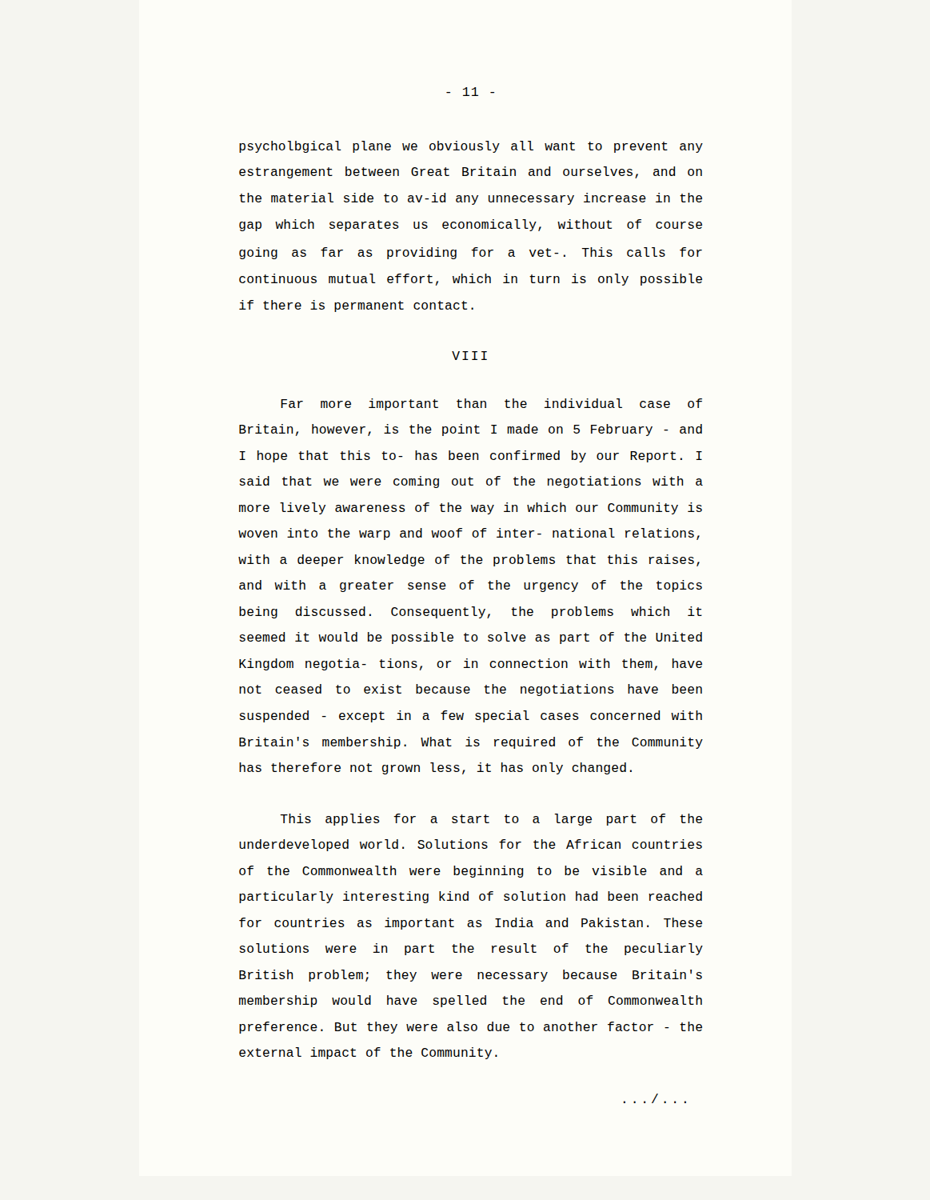- 11 -
psycholbgical plane we obviously all want to prevent any estrangement between Great Britain and ourselves, and on the material side to av‑id any unnecessary increase in the gap which separates us economically, without of course going as far as providing for a vet‑. This calls for continuous mutual effort, which in turn is only possible if there is permanent contact.
VIII
Far more important than the individual case of Britain, however, is the point I made on 5 February - and I hope that this to‑ has been confirmed by our Report. I said that we were coming out of the negotiations with a more lively awareness of the way in which our Community is woven into the warp and woof of inter‑ national relations, with a deeper knowledge of the problems that this raises, and with a greater sense of the urgency of the topics being discussed. Consequently, the problems which it seemed it would be possible to solve as part of the United Kingdom negotia‑ tions, or in connection with them, have not ceased to exist because the negotiations have been suspended - except in a few special cases concerned with Britain's membership. What is required of the Community has therefore not grown less, it has only changed.
This applies for a start to a large part of the underdeveloped world. Solutions for the African countries of the Commonwealth were beginning to be visible and a particularly interesting kind of solution had been reached for countries as important as India and Pakistan. These solutions were in part the result of the peculiarly British problem; they were necessary because Britain's membership would have spelled the end of Commonwealth preference. But they were also due to another factor - the external impact of the Community.
.../...